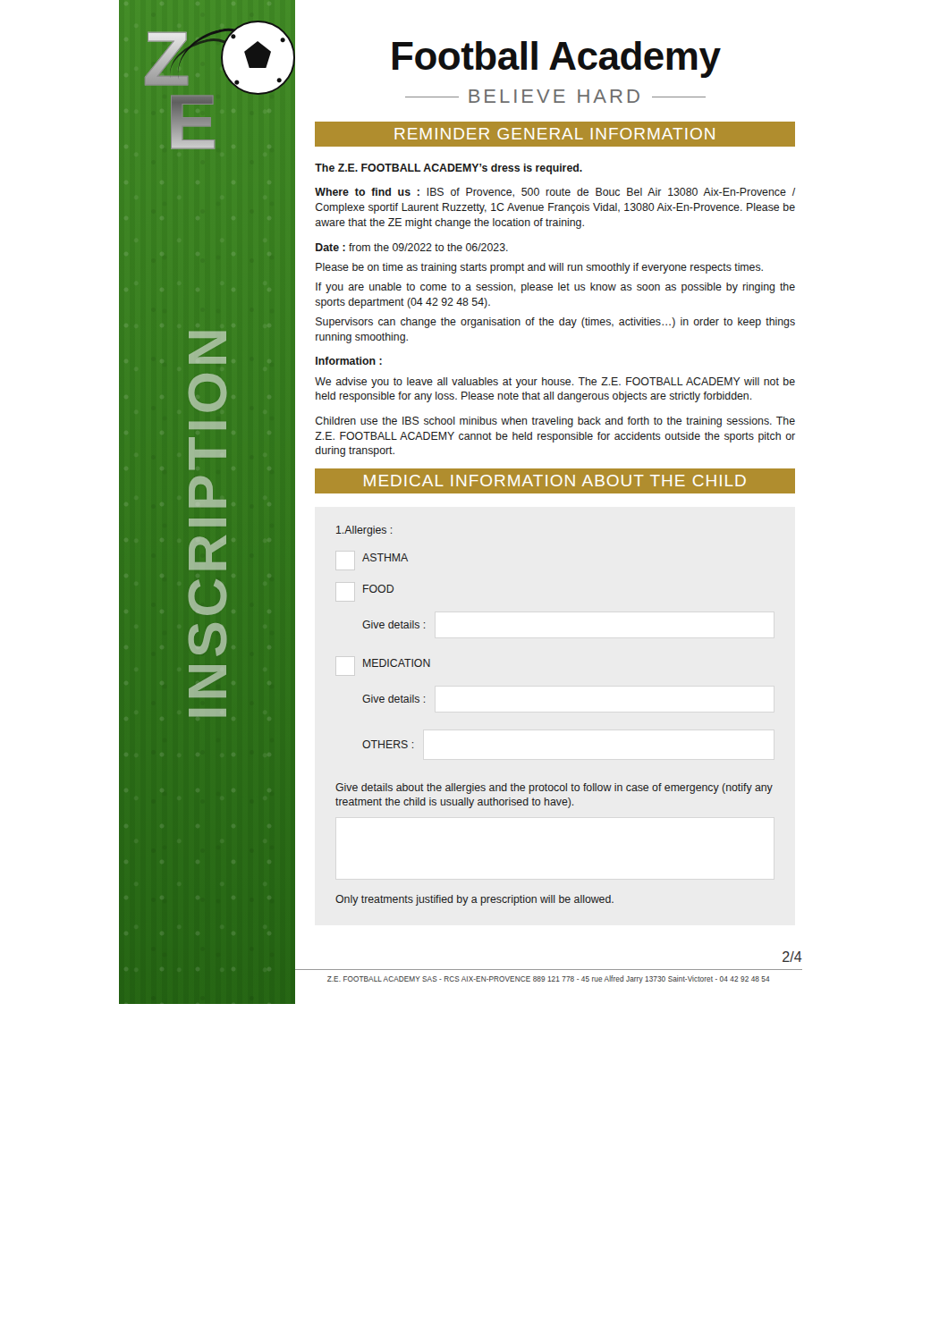INSCRIPTION
Z E
Football Academy
BELIEVE HARD
REMINDER GENERAL INFORMATION
The Z.E. FOOTBALL ACADEMY’s dress is required.
Where to find us : IBS of Provence, 500 route de Bouc Bel Air 13080 Aix-En-Provence / Complexe sportif Laurent Ruzzetty, 1C Avenue François Vidal, 13080 Aix-En-Provence. Please be aware that the ZE might change the location of training.
Date : from the 09/2022 to the 06/2023.
Please be on time as training starts prompt and will run smoothly if everyone respects times.
If you are unable to come to a session, please let us know as soon as possible by ringing the sports department (04 42 92 48 54).
Supervisors can change the organisation of the day (times, activities…) in order to keep things running smoothing.
Information :
We advise you to leave all valuables at your house. The Z.E. FOOTBALL ACADEMY will not be held responsible for any loss. Please note that all dangerous objects are strictly forbidden.
Children use the IBS school minibus when traveling back and forth to the training sessions. The Z.E. FOOTBALL ACADEMY cannot be held responsible for accidents outside the sports pitch or during transport.
MEDICAL INFORMATION ABOUT THE CHILD
1.Allergies :
ASTHMA
FOOD
Give details :
MEDICATION
Give details :
OTHERS :
Give details about the allergies and the protocol to follow in case of emergency (notify any treatment the child is usually authorised to have).
Only treatments justified by a prescription will be allowed.
2/4
Z.E. FOOTBALL ACADEMY SAS - RCS AIX-EN-PROVENCE 889 121 778 - 45 rue Alfred Jarry 13730 Saint-Victoret - 04 42 92 48 54